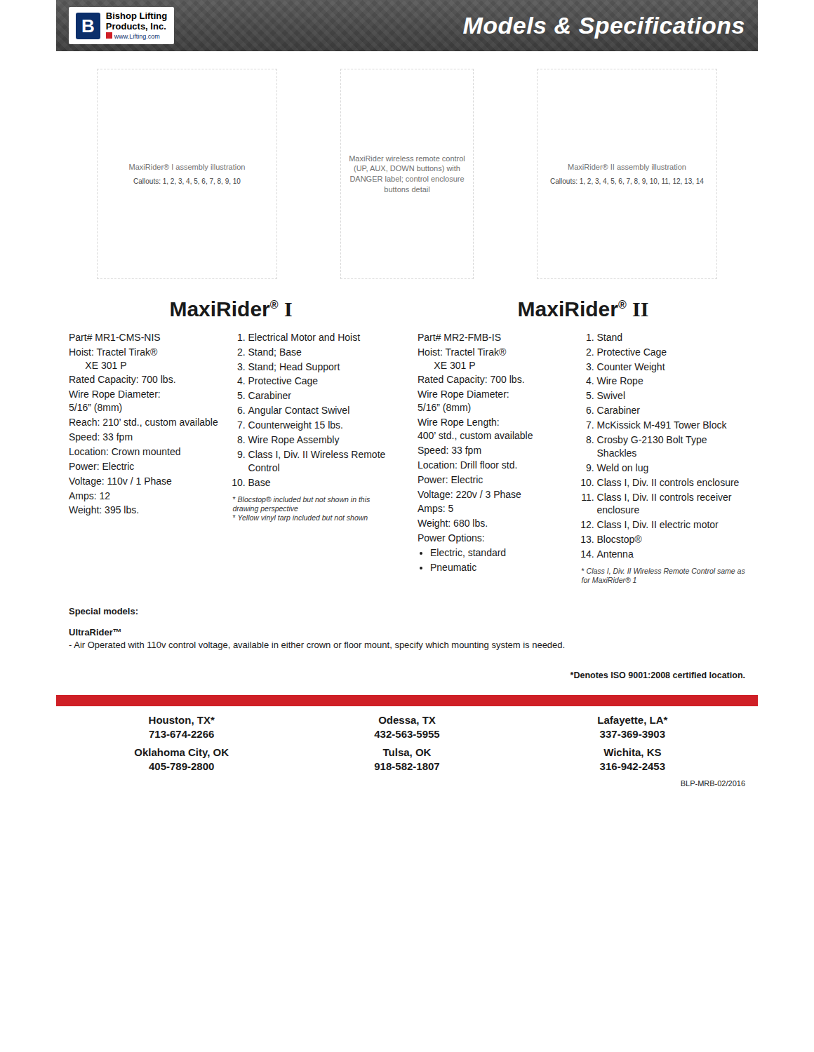B Bishop Lifting
Products, Inc. www.Lifting.com
Models & Specifications
MaxiRider® I assembly illustration
Callouts: 1, 2, 3, 4, 5, 6, 7, 8, 9, 10
MaxiRider wireless remote control (UP, AUX, DOWN buttons) with DANGER label; control enclosure buttons detail
MaxiRider® II assembly illustration
Callouts: 1, 2, 3, 4, 5, 6, 7, 8, 9, 10, 11, 12, 13, 14
MaxiRider® I
MaxiRider® II
Part# MR1-CMS-NIS
Hoist: Tractel Tirak®
XE 301 P
Rated Capacity: 700 lbs.
Wire Rope Diameter:
5/16” (8mm)
Reach: 210’ std., custom available
Speed: 33 fpm
Location: Crown mounted
Power: Electric
Voltage: 110v / 1 Phase
Amps: 12
Weight: 395 lbs.
Electrical Motor and Hoist
Stand; Base
Stand; Head Support
Protective Cage
Carabiner
Angular Contact Swivel
Counterweight 15 lbs.
Wire Rope Assembly
Class I, Div. II Wireless Remote Control
Base
* Blocstop® included but not shown in this drawing perspective
* Yellow vinyl tarp included but not shown
Part# MR2-FMB-IS
Hoist: Tractel Tirak®
XE 301 P
Rated Capacity: 700 lbs.
Wire Rope Diameter:
5/16” (8mm)
Wire Rope Length:
400’ std., custom available
Speed: 33 fpm
Location: Drill floor std.
Power: Electric
Voltage: 220v / 3 Phase
Amps: 5
Weight: 680 lbs.
Power Options:
Electric, standard
Pneumatic
Stand
Protective Cage
Counter Weight
Wire Rope
Swivel
Carabiner
McKissick M-491 Tower Block
Crosby G-2130 Bolt Type Shackles
Weld on lug
Class I, Div. II controls enclosure
Class I, Div. II controls receiver enclosure
Class I, Div. II electric motor
Blocstop®
Antenna
* Class I, Div. II Wireless Remote Control same as for MaxiRider® 1
Special models:
UltraRider™ - Air Operated with 110v control voltage, available in either crown or floor mount, specify which mounting system is needed.
*Denotes ISO 9001:2008 certified location.
Houston, TX*
713-674-2266
Odessa, TX
432-563-5955
Lafayette, LA*
337-369-3903
Oklahoma City, OK
405-789-2800
Tulsa, OK
918-582-1807
Wichita, KS
316-942-2453
BLP-MRB-02/2016